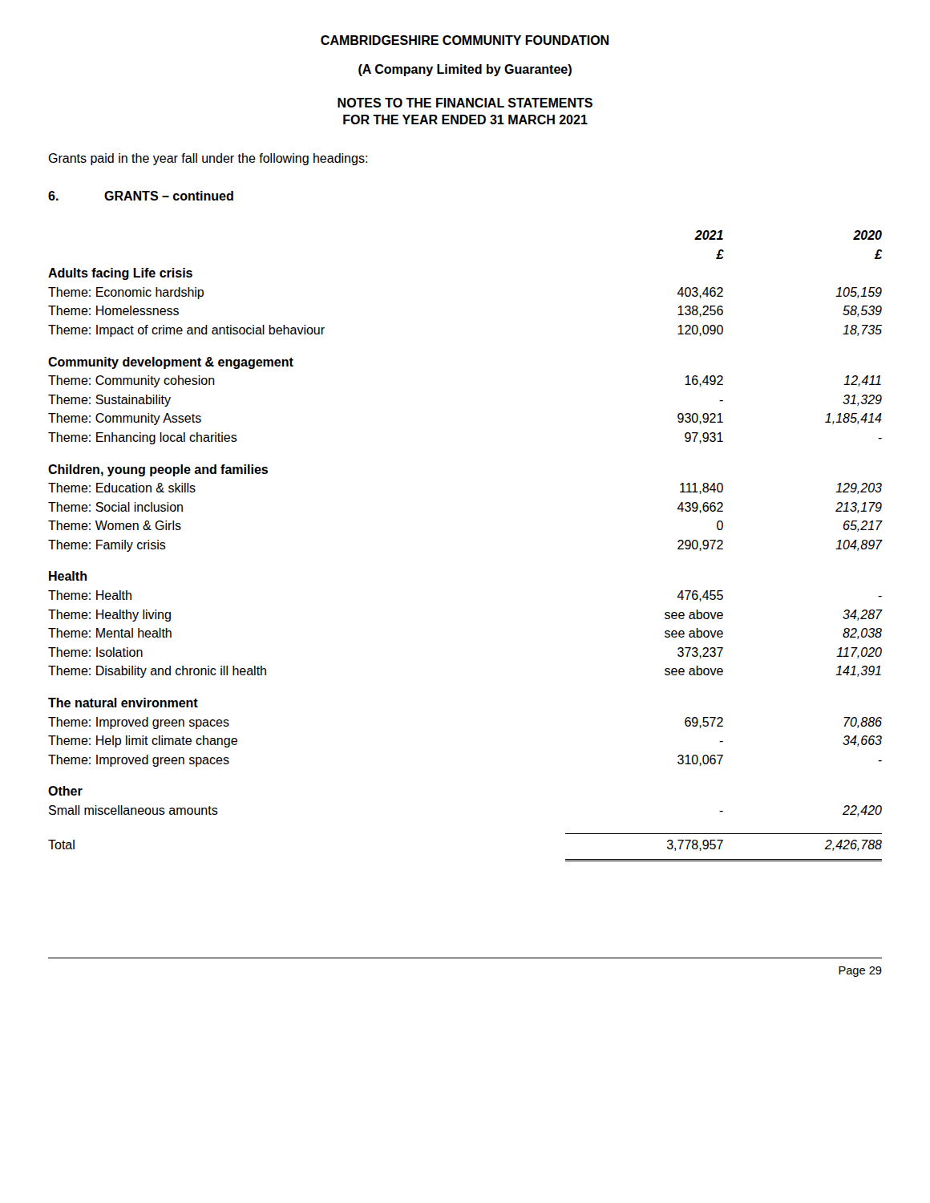CAMBRIDGESHIRE COMMUNITY FOUNDATION
(A Company Limited by Guarantee)
NOTES TO THE FINANCIAL STATEMENTS
FOR THE YEAR ENDED 31 MARCH 2021
Grants paid in the year fall under the following headings:
6. GRANTS – continued
| | 2021 | 2020 |
| | £ | £ |
| Adults facing Life crisis | | |
| Theme: Economic hardship | 403,462 | 105,159 |
| Theme: Homelessness | 138,256 | 58,539 |
| Theme: Impact of crime and antisocial behaviour | 120,090 | 18,735 |
| Community development & engagement | | |
| Theme: Community cohesion | 16,492 | 12,411 |
| Theme: Sustainability | - | 31,329 |
| Theme: Community Assets | 930,921 | 1,185,414 |
| Theme: Enhancing local charities | 97,931 | - |
| Children, young people and families | | |
| Theme: Education & skills | 111,840 | 129,203 |
| Theme: Social inclusion | 439,662 | 213,179 |
| Theme: Women & Girls | 0 | 65,217 |
| Theme: Family crisis | 290,972 | 104,897 |
| Health | | |
| Theme: Health | 476,455 | - |
| Theme: Healthy living | see above | 34,287 |
| Theme: Mental health | see above | 82,038 |
| Theme: Isolation | 373,237 | 117,020 |
| Theme: Disability and chronic ill health | see above | 141,391 |
| The natural environment | | |
| Theme: Improved green spaces | 69,572 | 70,886 |
| Theme: Help limit climate change | - | 34,663 |
| Theme: Improved green spaces | 310,067 | - |
| Other | | |
| Small miscellaneous amounts | - | 22,420 |
| Total | 3,778,957 | 2,426,788 |
Page 29